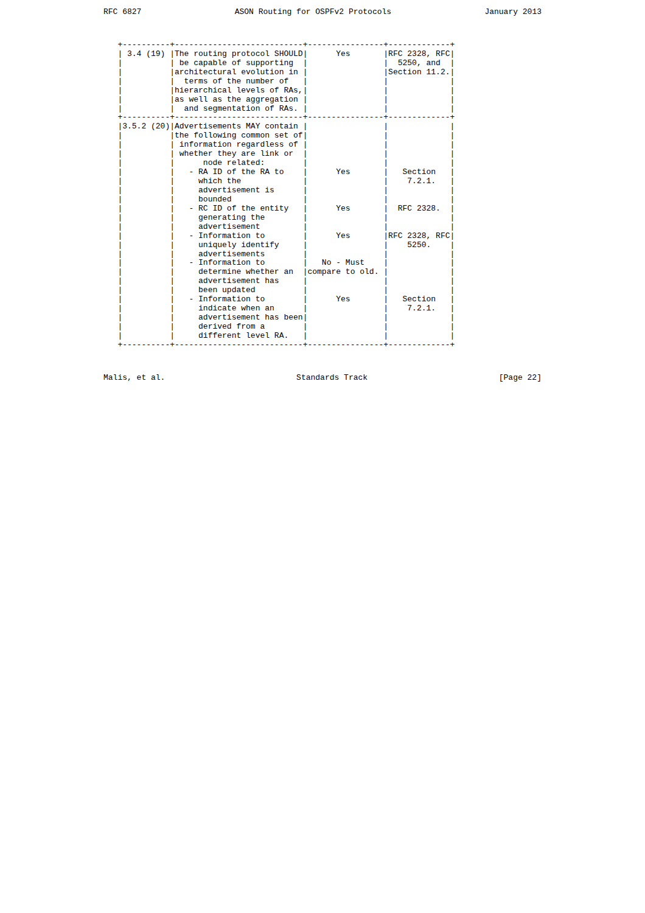RFC 6827 ASON Routing for OSPFv2 Protocols January 2013
   +----------+---------------------------+----------------+-------------+
   | 3.4 (19) |The routing protocol SHOULD|      Yes       |RFC 2328, RFC|
   |          | be capable of supporting  |                |  5250, and  |
   |          |architectural evolution in |                |Section 11.2.|
   |          |  terms of the number of   |                |             |
   |          |hierarchical levels of RAs,|                |             |
   |          |as well as the aggregation |                |             |
   |          |  and segmentation of RAs. |                |             |
   +----------+---------------------------+----------------+-------------+
   |3.5.2 (20)|Advertisements MAY contain |                |             |
   |          |the following common set of|                |             |
   |          | information regardless of |                |             |
   |          | whether they are link or  |                |             |
   |          |      node related:        |                |             |
   |          |   - RA ID of the RA to    |      Yes       |   Section   |
   |          |     which the             |                |    7.2.1.   |
   |          |     advertisement is      |                |             |
   |          |     bounded               |                |             |
   |          |   - RC ID of the entity   |      Yes       |  RFC 2328.  |
   |          |     generating the        |                |             |
   |          |     advertisement         |                |             |
   |          |   - Information to        |      Yes       |RFC 2328, RFC|
   |          |     uniquely identify     |                |    5250.    |
   |          |     advertisements        |                |             |
   |          |   - Information to        |   No - Must    |             |
   |          |     determine whether an  |compare to old. |             |
   |          |     advertisement has     |                |             |
   |          |     been updated          |                |             |
   |          |   - Information to        |      Yes       |   Section   |
   |          |     indicate when an      |                |    7.2.1.   |
   |          |     advertisement has been|                |             |
   |          |     derived from a        |                |             |
   |          |     different level RA.   |                |             |
   +----------+---------------------------+----------------+-------------+
Malis, et al. Standards Track [Page 22]